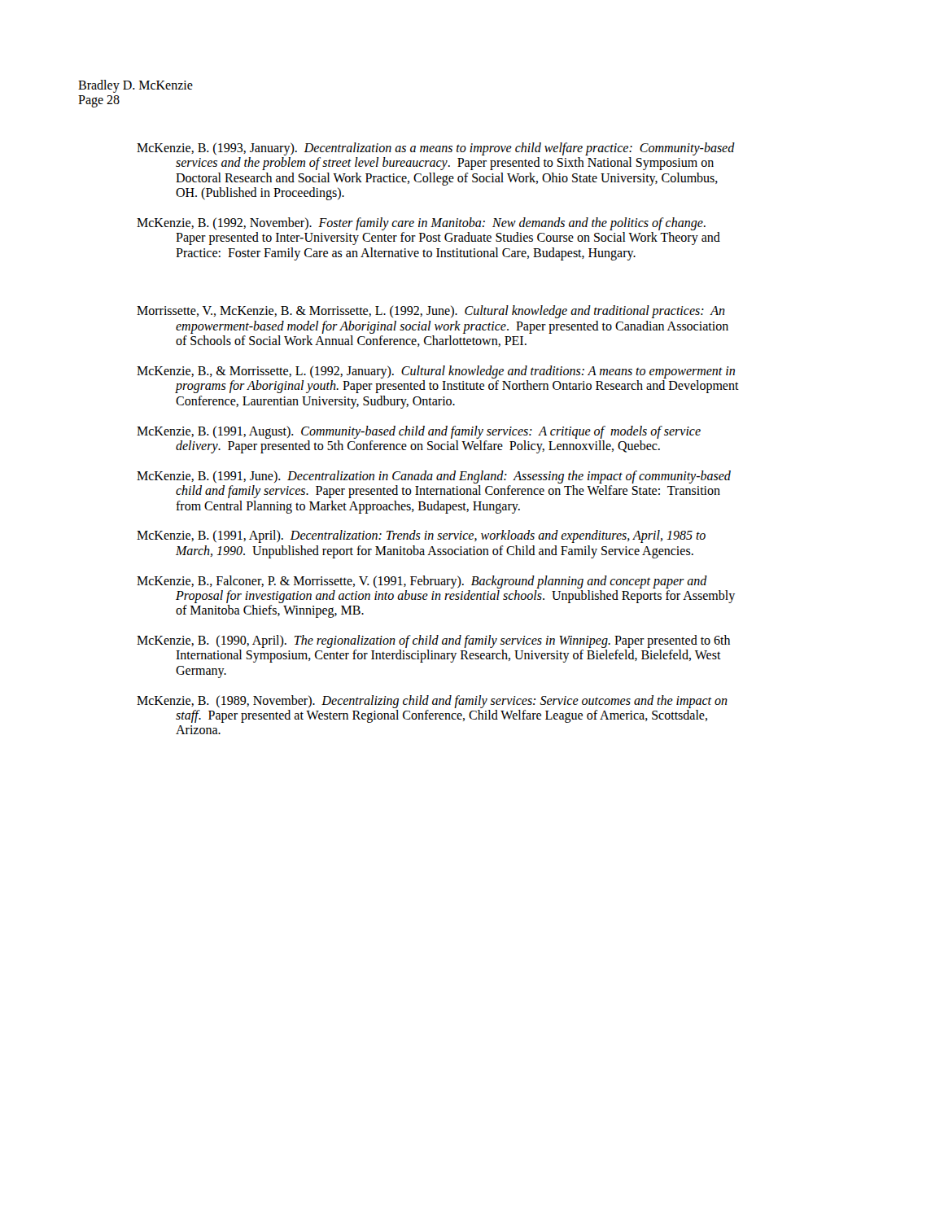Bradley D. McKenzie
Page 28
McKenzie, B. (1993, January). Decentralization as a means to improve child welfare practice: Community-based services and the problem of street level bureaucracy. Paper presented to Sixth National Symposium on Doctoral Research and Social Work Practice, College of Social Work, Ohio State University, Columbus, OH. (Published in Proceedings).
McKenzie, B. (1992, November). Foster family care in Manitoba: New demands and the politics of change. Paper presented to Inter-University Center for Post Graduate Studies Course on Social Work Theory and Practice: Foster Family Care as an Alternative to Institutional Care, Budapest, Hungary.
Morrissette, V., McKenzie, B. & Morrissette, L. (1992, June). Cultural knowledge and traditional practices: An empowerment-based model for Aboriginal social work practice. Paper presented to Canadian Association of Schools of Social Work Annual Conference, Charlottetown, PEI.
McKenzie, B., & Morrissette, L. (1992, January). Cultural knowledge and traditions: A means to empowerment in programs for Aboriginal youth. Paper presented to Institute of Northern Ontario Research and Development Conference, Laurentian University, Sudbury, Ontario.
McKenzie, B. (1991, August). Community-based child and family services: A critique of models of service delivery. Paper presented to 5th Conference on Social Welfare Policy, Lennoxville, Quebec.
McKenzie, B. (1991, June). Decentralization in Canada and England: Assessing the impact of community-based child and family services. Paper presented to International Conference on The Welfare State: Transition from Central Planning to Market Approaches, Budapest, Hungary.
McKenzie, B. (1991, April). Decentralization: Trends in service, workloads and expenditures, April, 1985 to March, 1990. Unpublished report for Manitoba Association of Child and Family Service Agencies.
McKenzie, B., Falconer, P. & Morrissette, V. (1991, February). Background planning and concept paper and Proposal for investigation and action into abuse in residential schools. Unpublished Reports for Assembly of Manitoba Chiefs, Winnipeg, MB.
McKenzie, B. (1990, April). The regionalization of child and family services in Winnipeg. Paper presented to 6th International Symposium, Center for Interdisciplinary Research, University of Bielefeld, Bielefeld, West Germany.
McKenzie, B. (1989, November). Decentralizing child and family services: Service outcomes and the impact on staff. Paper presented at Western Regional Conference, Child Welfare League of America, Scottsdale, Arizona.